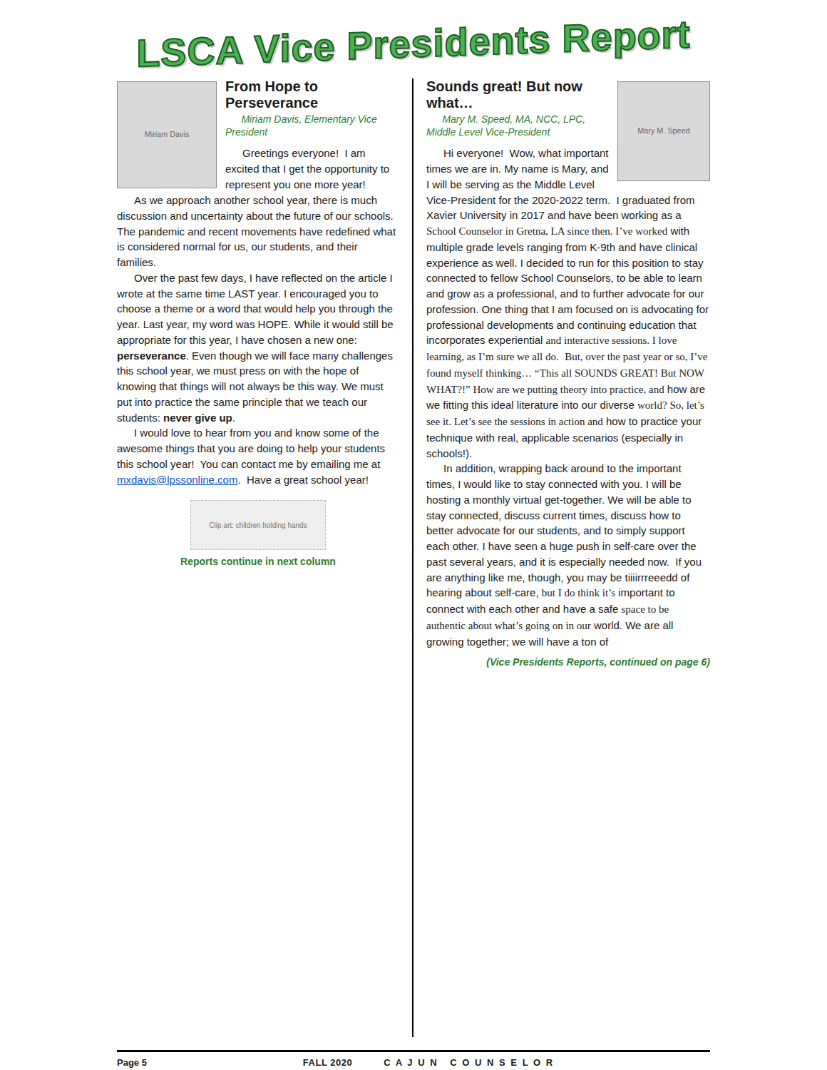LSCA Vice Presidents Report
From Hope to Perseverance
Miriam Davis, Elementary Vice President
Greetings everyone! I am excited that I get the opportunity to represent you one more year!
As we approach another school year, there is much discussion and uncertainty about the future of our schools. The pandemic and recent movements have redefined what is considered normal for us, our students, and their families.
Over the past few days, I have reflected on the article I wrote at the same time LAST year. I encouraged you to choose a theme or a word that would help you through the year. Last year, my word was HOPE. While it would still be appropriate for this year, I have chosen a new one: perseverance. Even though we will face many challenges this school year, we must press on with the hope of knowing that things will not always be this way. We must put into practice the same principle that we teach our students: never give up.
I would love to hear from you and know some of the awesome things that you are doing to help your students this school year! You can contact me by emailing me at mxdavis@lpssonline.com. Have a great school year!
Clip art: children holding hands
Reports continue in next column
Sounds great! But now what…
Mary M. Speed, MA, NCC, LPC, Middle Level Vice-President
Hi everyone! Wow, what important times we are in. My name is Mary, and I will be serving as the Middle Level Vice-President for the 2020-2022 term. I graduated from Xavier University in 2017 and have been working as a School Counselor in Gretna, LA since then. I’ve worked with multiple grade levels ranging from K-9th and have clinical experience as well. I decided to run for this position to stay connected to fellow School Counselors, to be able to learn and grow as a professional, and to further advocate for our profession. One thing that I am focused on is advocating for professional developments and continuing education that incorporates experiential and interactive sessions. I love learning, as I’m sure we all do. But, over the past year or so, I’ve found myself thinking… “This all SOUNDS GREAT! But NOW WHAT?!” How are we putting theory into practice, and how are we fitting this ideal literature into our diverse world? So, let’s see it. Let’s see the sessions in action and how to practice your technique with real, applicable scenarios (especially in schools!).
In addition, wrapping back around to the important times, I would like to stay connected with you. I will be hosting a monthly virtual get-together. We will be able to stay connected, discuss current times, discuss how to better advocate for our students, and to simply support each other. I have seen a huge push in self-care over the past several years, and it is especially needed now. If you are anything like me, though, you may be tiiiirrreeedd of hearing about self-care, but I do think it’s important to connect with each other and have a safe space to be authentic about what’s going on in our world. We are all growing together; we will have a ton of
(Vice Presidents Reports, continued on page 6)
Page 5 FALL 2020 C A J U N C O U N S E L O R